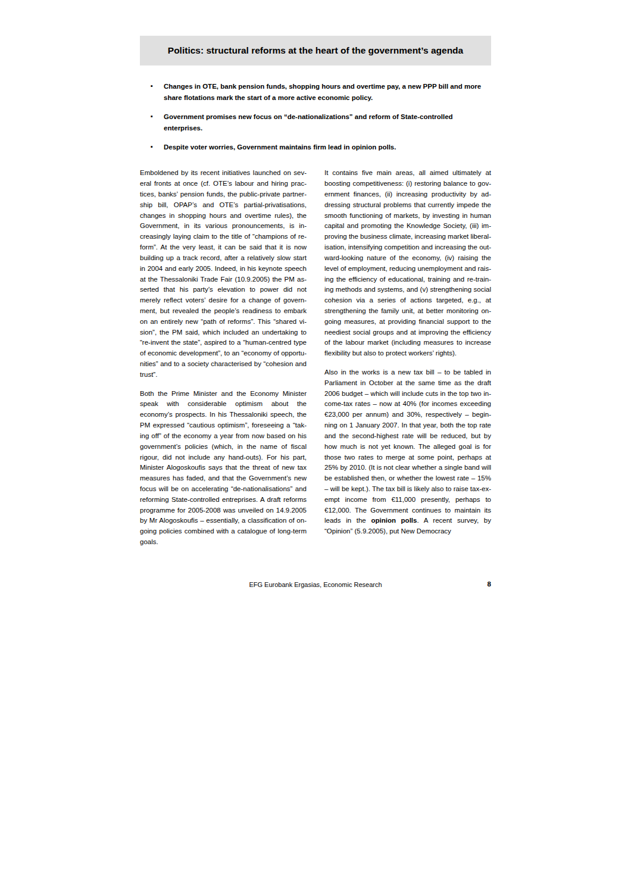Politics: structural reforms at the heart of the government’s agenda
Changes in OTE, bank pension funds, shopping hours and overtime pay, a new PPP bill and more share flotations mark the start of a more active economic policy.
Government promises new focus on “de-nationalizations” and reform of State-controlled enterprises.
Despite voter worries, Government maintains firm lead in opinion polls.
Emboldened by its recent initiatives launched on several fronts at once (cf. OTE’s labour and hiring practices, banks’ pension funds, the public-private partnership bill, OPAP’s and OTE’s partial-privatisations, changes in shopping hours and overtime rules), the Government, in its various pronouncements, is increasingly laying claim to the title of “champions of reform”. At the very least, it can be said that it is now building up a track record, after a relatively slow start in 2004 and early 2005. Indeed, in his keynote speech at the Thessaloniki Trade Fair (10.9.2005) the PM asserted that his party’s elevation to power did not merely reflect voters’ desire for a change of government, but revealed the people’s readiness to embark on an entirely new “path of reforms”. This “shared vision”, the PM said, which included an undertaking to “re-invent the state”, aspired to a “human-centred type of economic development”, to an “economy of opportunities” and to a society characterised by “cohesion and trust”.
Both the Prime Minister and the Economy Minister speak with considerable optimism about the economy’s prospects. In his Thessaloniki speech, the PM expressed “cautious optimism”, foreseeing a “taking off” of the economy a year from now based on his government’s policies (which, in the name of fiscal rigour, did not include any hand-outs). For his part, Minister Alogoskoufis says that the threat of new tax measures has faded, and that the Government’s new focus will be on accelerating “de-nationalisations” and reforming State-controlled entreprises. A draft reforms programme for 2005-2008 was unveiled on 14.9.2005 by Mr Alogoskoufis – essentially, a classification of on-going policies combined with a catalogue of long-term goals.
It contains five main areas, all aimed ultimately at boosting competitiveness: (i) restoring balance to government finances, (ii) increasing productivity by addressing structural problems that currently impede the smooth functioning of markets, by investing in human capital and promoting the Knowledge Society, (iii) improving the business climate, increasing market liberalisation, intensifying competition and increasing the outward-looking nature of the economy, (iv) raising the level of employment, reducing unemployment and raising the efficiency of educational, training and re-training methods and systems, and (v) strengthening social cohesion via a series of actions targeted, e.g., at strengthening the family unit, at better monitoring on-going measures, at providing financial support to the neediest social groups and at improving the efficiency of the labour market (including measures to increase flexibility but also to protect workers’ rights).
Also in the works is a new tax bill – to be tabled in Parliament in October at the same time as the draft 2006 budget – which will include cuts in the top two income-tax rates – now at 40% (for incomes exceeding €23,000 per annum) and 30%, respectively – beginning on 1 January 2007. In that year, both the top rate and the second-highest rate will be reduced, but by how much is not yet known. The alleged goal is for those two rates to merge at some point, perhaps at 25% by 2010. (It is not clear whether a single band will be established then, or whether the lowest rate – 15% – will be kept.). The tax bill is likely also to raise tax-exempt income from €11,000 presently, perhaps to €12,000. The Government continues to maintain its leads in the opinion polls. A recent survey, by “Opinion” (5.9.2005), put New Democracy
EFG Eurobank Ergasias, Economic Research 8